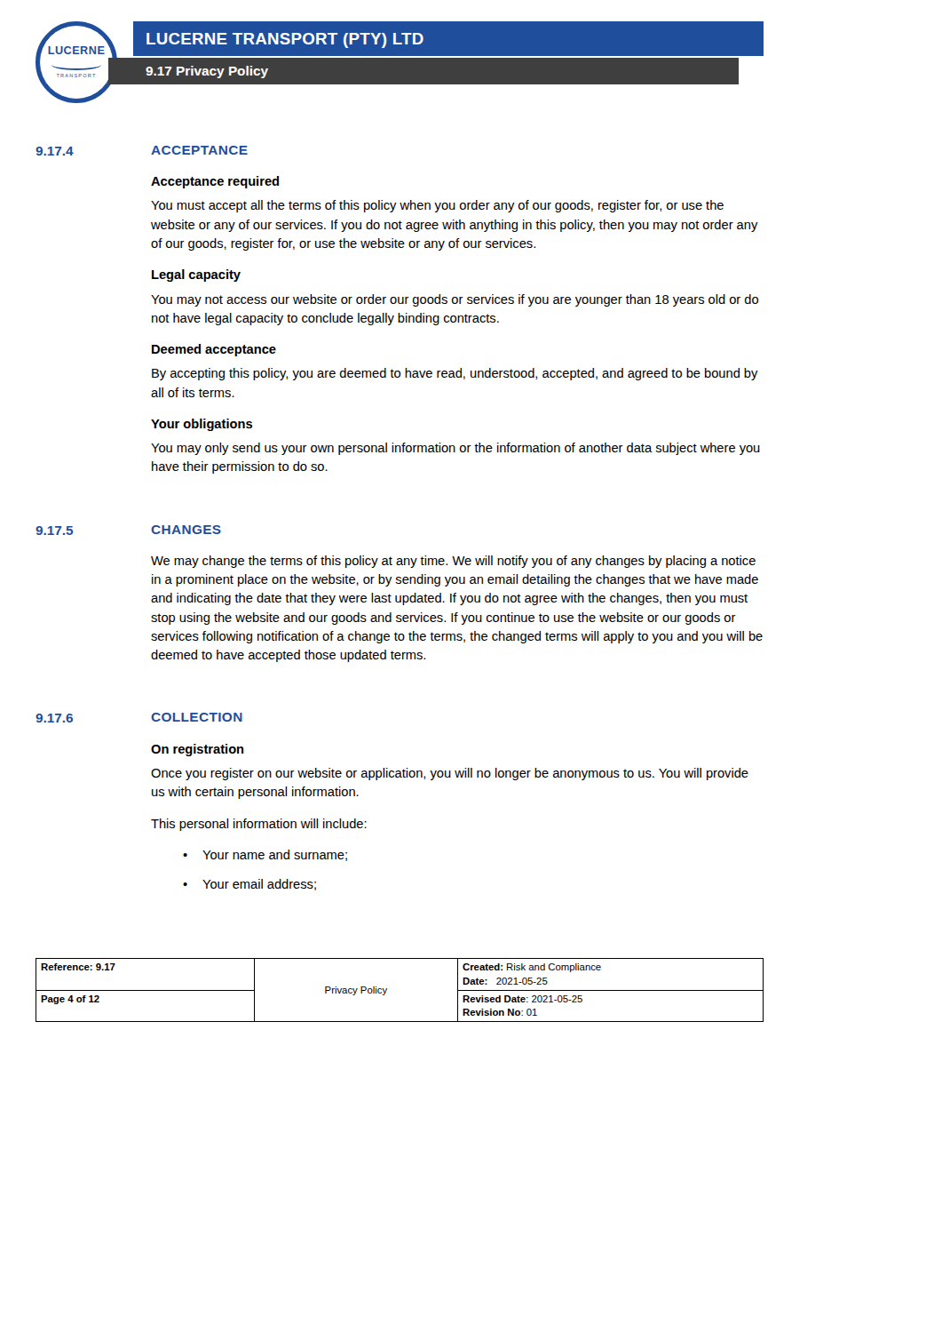LUCERNE
Transport
LUCERNE TRANSPORT (PTY) LTD
9.17 Privacy Policy
9.17.4
ACCEPTANCE
Acceptance required
You must accept all the terms of this policy when you order any of our goods, register for, or use the website or any of our services. If you do not agree with anything in this policy, then you may not order any of our goods, register for, or use the website or any of our services.
Legal capacity
You may not access our website or order our goods or services if you are younger than 18 years old or do not have legal capacity to conclude legally binding contracts.
Deemed acceptance
By accepting this policy, you are deemed to have read, understood, accepted, and agreed to be bound by all of its terms.
Your obligations
You may only send us your own personal information or the information of another data subject where you have their permission to do so.
9.17.5
CHANGES
We may change the terms of this policy at any time. We will notify you of any changes by placing a notice in a prominent place on the website, or by sending you an email detailing the changes that we have made and indicating the date that they were last updated. If you do not agree with the changes, then you must stop using the website and our goods and services. If you continue to use the website or our goods or services following notification of a change to the terms, the changed terms will apply to you and you will be deemed to have accepted those updated terms.
9.17.6
COLLECTION
On registration
Once you register on our website or application, you will no longer be anonymous to us. You will provide us with certain personal information.
This personal information will include:
Your name and surname;
Your email address;
| Reference: 9.17 | Privacy Policy | Created: Risk and Compliance Date: 2021-05-25 |
| Page 4 of 12 | Revised Date : 2021-05-25 Revision No : 01 |